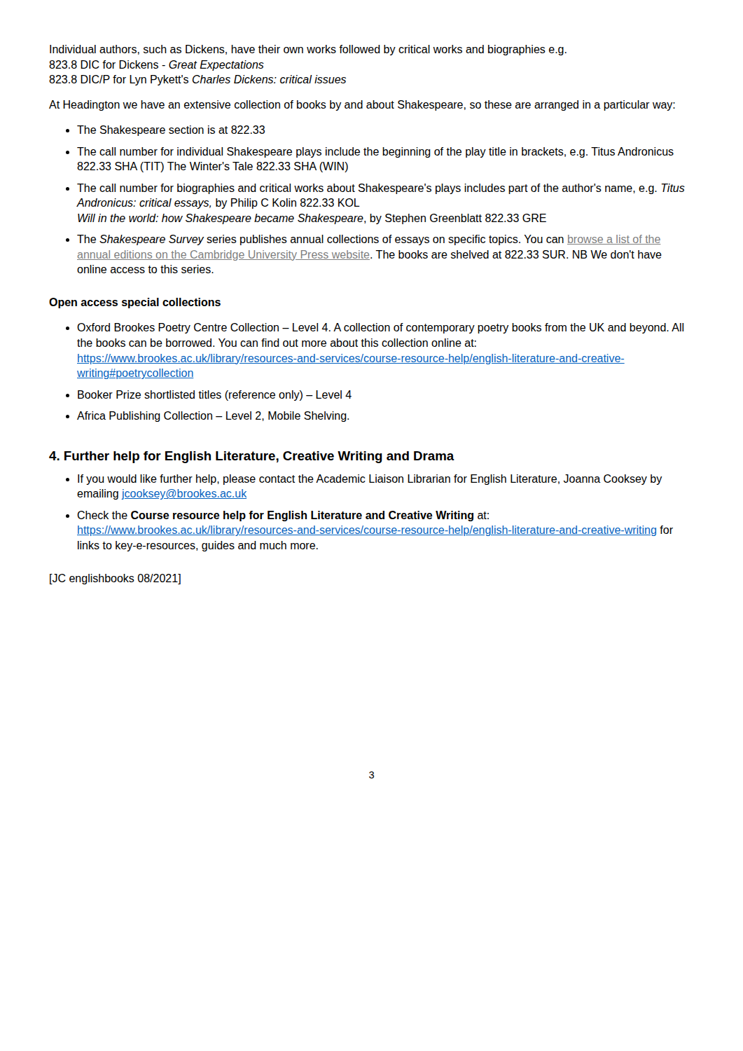Individual authors, such as Dickens, have their own works followed by critical works and biographies e.g.
823.8 DIC for Dickens - Great Expectations
823.8 DIC/P for Lyn Pykett's Charles Dickens: critical issues
At Headington we have an extensive collection of books by and about Shakespeare, so these are arranged in a particular way:
The Shakespeare section is at 822.33
The call number for individual Shakespeare plays include the beginning of the play title in brackets, e.g. Titus Andronicus 822.33 SHA (TIT) The Winter's Tale 822.33 SHA (WIN)
The call number for biographies and critical works about Shakespeare's plays includes part of the author's name, e.g. Titus Andronicus: critical essays, by Philip C Kolin 822.33 KOL
Will in the world: how Shakespeare became Shakespeare, by Stephen Greenblatt 822.33 GRE
The Shakespeare Survey series publishes annual collections of essays on specific topics. You can browse a list of the annual editions on the Cambridge University Press website. The books are shelved at 822.33 SUR. NB We don't have online access to this series.
Open access special collections
Oxford Brookes Poetry Centre Collection – Level 4. A collection of contemporary poetry books from the UK and beyond. All the books can be borrowed. You can find out more about this collection online at: https://www.brookes.ac.uk/library/resources-and-services/course-resource-help/english-literature-and-creative-writing#poetrycollection
Booker Prize shortlisted titles (reference only) – Level 4
Africa Publishing Collection – Level 2, Mobile Shelving.
4. Further help for English Literature, Creative Writing and Drama
If you would like further help, please contact the Academic Liaison Librarian for English Literature, Joanna Cooksey by emailing jcooksey@brookes.ac.uk
Check the Course resource help for English Literature and Creative Writing at: https://www.brookes.ac.uk/library/resources-and-services/course-resource-help/english-literature-and-creative-writing for links to key-e-resources, guides and much more.
[JC englishbooks 08/2021]
3